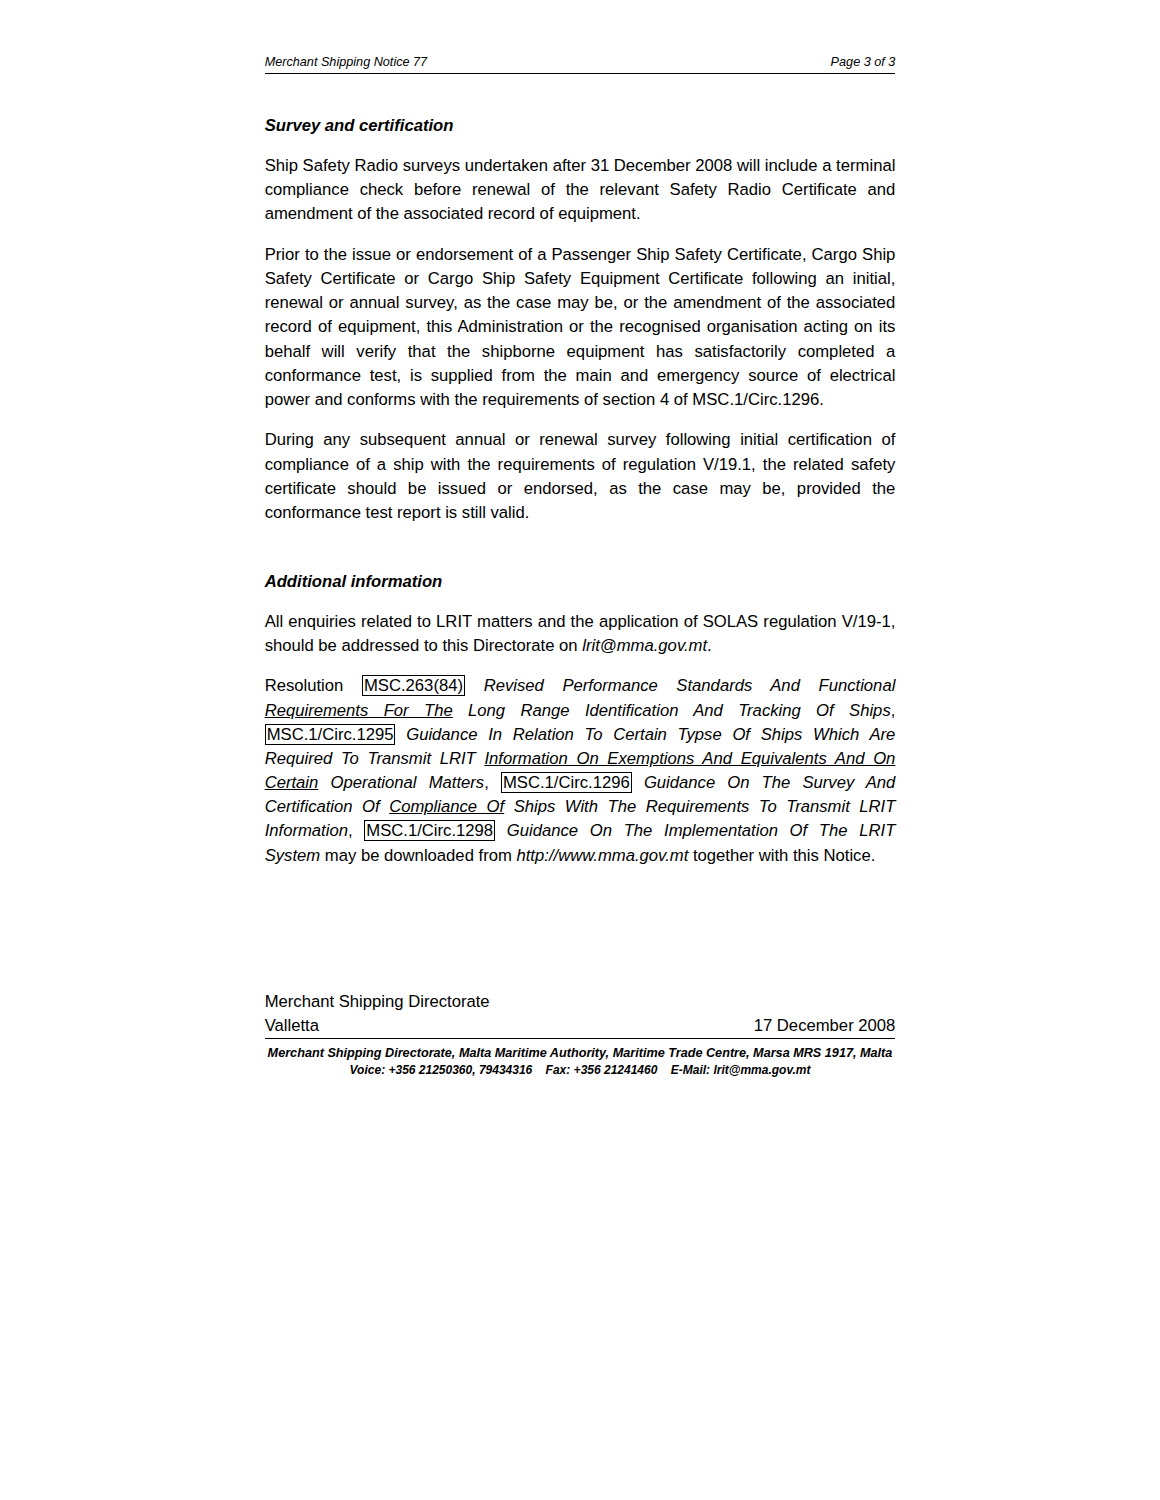Merchant Shipping Notice 77
Page 3 of 3
Survey and certification
Ship Safety Radio surveys undertaken after 31 December 2008 will include a terminal compliance check before renewal of the relevant Safety Radio Certificate and amendment of the associated record of equipment.
Prior to the issue or endorsement of a Passenger Ship Safety Certificate, Cargo Ship Safety Certificate or Cargo Ship Safety Equipment Certificate following an initial, renewal or annual survey, as the case may be, or the amendment of the associated record of equipment, this Administration or the recognised organisation acting on its behalf will verify that the shipborne equipment has satisfactorily completed a conformance test, is supplied from the main and emergency source of electrical power and conforms with the requirements of section 4 of MSC.1/Circ.1296.
During any subsequent annual or renewal survey following initial certification of compliance of a ship with the requirements of regulation V/19.1, the related safety certificate should be issued or endorsed, as the case may be, provided the conformance test report is still valid.
Additional information
All enquiries related to LRIT matters and the application of SOLAS regulation V/19-1, should be addressed to this Directorate on lrit@mma.gov.mt.
Resolution MSC.263(84) Revised Performance Standards And Functional Requirements For The Long Range Identification And Tracking Of Ships, MSC.1/Circ.1295 Guidance In Relation To Certain Typse Of Ships Which Are Required To Transmit LRIT Information On Exemptions And Equivalents And On Certain Operational Matters, MSC.1/Circ.1296 Guidance On The Survey And Certification Of Compliance Of Ships With The Requirements To Transmit LRIT Information, MSC.1/Circ.1298 Guidance On The Implementation Of The LRIT System may be downloaded from http://www.mma.gov.mt together with this Notice.
Merchant Shipping Directorate
Valletta 17 December 2008
Merchant Shipping Directorate, Malta Maritime Authority, Maritime Trade Centre, Marsa MRS 1917, Malta
Voice: +356 21250360, 79434316 Fax: +356 21241460 E-Mail: lrit@mma.gov.mt